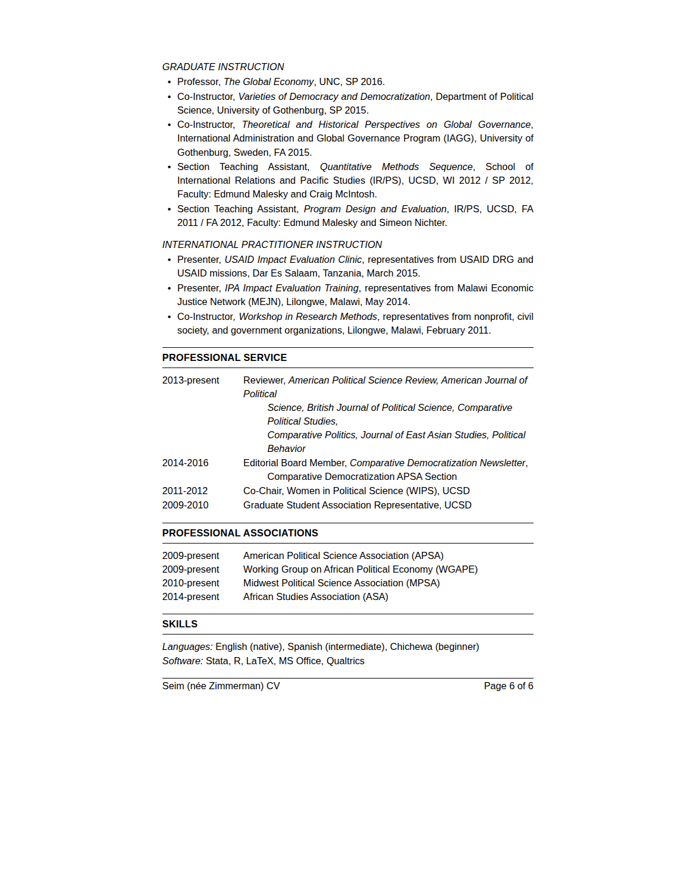GRADUATE INSTRUCTION
Professor, The Global Economy, UNC, SP 2016.
Co-Instructor, Varieties of Democracy and Democratization, Department of Political Science, University of Gothenburg, SP 2015.
Co-Instructor, Theoretical and Historical Perspectives on Global Governance, International Administration and Global Governance Program (IAGG), University of Gothenburg, Sweden, FA 2015.
Section Teaching Assistant, Quantitative Methods Sequence, School of International Relations and Pacific Studies (IR/PS), UCSD, WI 2012 / SP 2012, Faculty: Edmund Malesky and Craig McIntosh.
Section Teaching Assistant, Program Design and Evaluation, IR/PS, UCSD, FA 2011 / FA 2012, Faculty: Edmund Malesky and Simeon Nichter.
INTERNATIONAL PRACTITIONER INSTRUCTION
Presenter, USAID Impact Evaluation Clinic, representatives from USAID DRG and USAID missions, Dar Es Salaam, Tanzania, March 2015.
Presenter, IPA Impact Evaluation Training, representatives from Malawi Economic Justice Network (MEJN), Lilongwe, Malawi, May 2014.
Co-Instructor, Workshop in Research Methods, representatives from nonprofit, civil society, and government organizations, Lilongwe, Malawi, February 2011.
Professional Service
| 2013-present | Reviewer, American Political Science Review, American Journal of Political Science, British Journal of Political Science, Comparative Political Studies, Comparative Politics, Journal of East Asian Studies, Political Behavior |
| 2014-2016 | Editorial Board Member, Comparative Democratization Newsletter , Comparative Democratization APSA Section |
| 2011-2012 | Co-Chair, Women in Political Science (WIPS), UCSD |
| 2009-2010 | Graduate Student Association Representative, UCSD |
Professional Associations
| 2009-present | American Political Science Association (APSA) |
| 2009-present | Working Group on African Political Economy (WGAPE) |
| 2010-present | Midwest Political Science Association (MPSA) |
| 2014-present | African Studies Association (ASA) |
Skills
Languages: English (native), Spanish (intermediate), Chichewa (beginner)
Software: Stata, R, LaTeX, MS Office, Qualtrics
Seim (née Zimmerman) CV Page 6 of 6